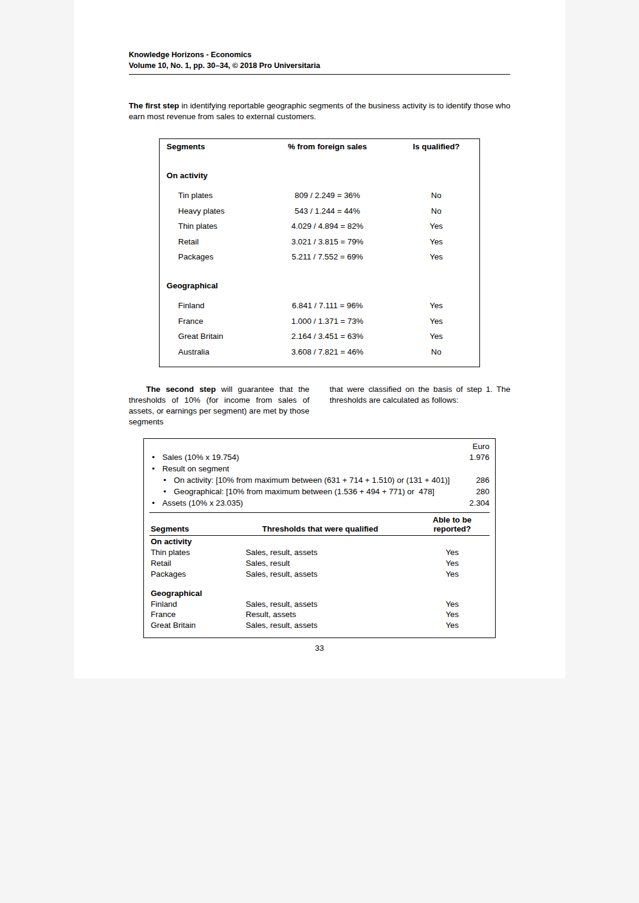Knowledge Horizons - Economics
Volume 10, No. 1, pp. 30–34, © 2018 Pro Universitaria
The first step in identifying reportable geographic segments of the business activity is to identify those who earn most revenue from sales to external customers.
| Segments | % from foreign sales | Is qualified? |
| --- | --- | --- |
| On activity |
| Tin plates | 809 / 2.249 = 36% | No |
| Heavy plates | 543 / 1.244 = 44% | No |
| Thin plates | 4.029 / 4.894 = 82% | Yes |
| Retail | 3.021 / 3.815 = 79% | Yes |
| Packages | 5.211 / 7.552 = 69% | Yes |
| Geographical |
| Finland | 6.841 / 7.111 = 96% | Yes |
| France | 1.000 / 1.371 = 73% | Yes |
| Great Britain | 2.164 / 3.451 = 63% | Yes |
| Australia | 3.608 / 7.821 = 46% | No |
The second step will guarantee that the thresholds of 10% (for income from sales of assets, or earnings per segment) are met by those segments
that were classified on the basis of step 1. The thresholds are calculated as follows:
Euro
Sales (10% x 19.754)1.976
Result on segment
On activity: [10% from maximum between (631 + 714 + 1.510) or (131 + 401)]286
Geographical: [10% from maximum between (1.536 + 494 + 771) or 478]280
Assets (10% x 23.035)2.304
| Segments | Thresholds that were qualified | Able to be reported? |
| --- | --- | --- |
| On activity |
| Thin plates | Sales, result, assets | Yes |
| Retail | Sales, result | Yes |
| Packages | Sales, result, assets | Yes |
| Geographical |
| Finland | Sales, result, assets | Yes |
| France | Result, assets | Yes |
| Great Britain | Sales, result, assets | Yes |
33